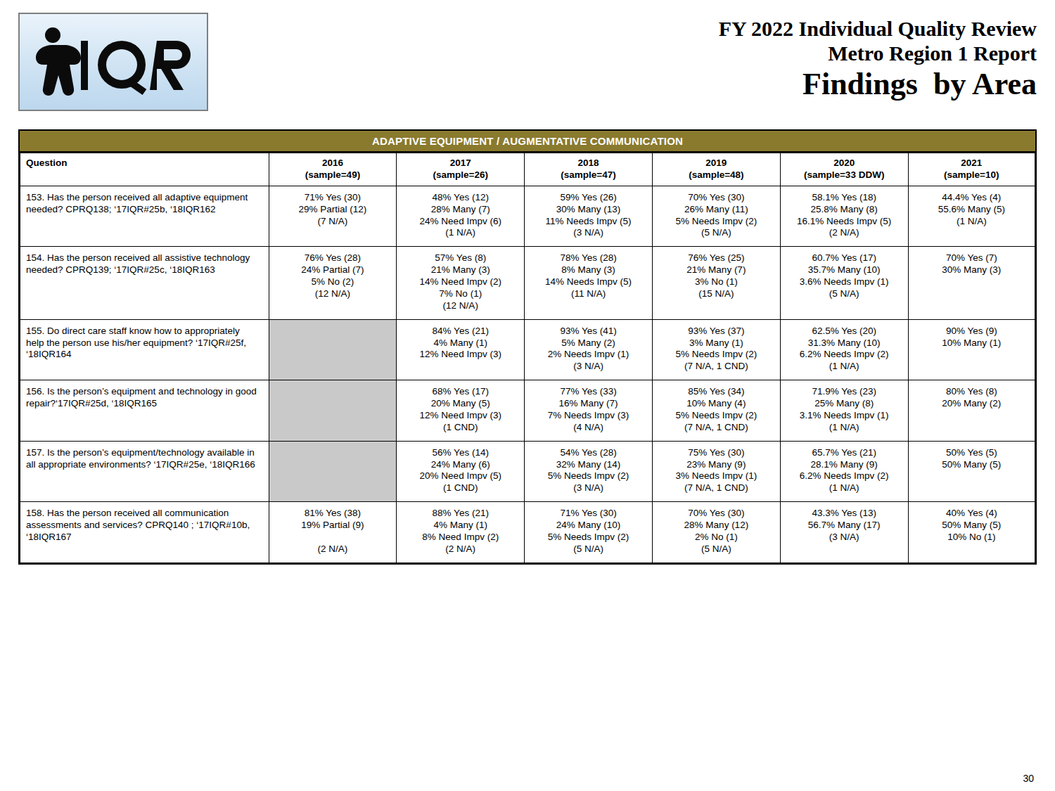FY 2022 Individual Quality Review
Metro Region 1 Report
Findings by Area
ADAPTIVE EQUIPMENT / AUGMENTATIVE COMMUNICATION
| Question | 2016 (sample=49) | 2017 (sample=26) | 2018 (sample=47) | 2019 (sample=48) | 2020 (sample=33 DDW) | 2021 (sample=10) |
| --- | --- | --- | --- | --- | --- | --- |
| 153. Has the person received all adaptive equipment needed? CPRQ138; ‘17IQR#25b, ‘18IQR162 | 71% Yes (30) 29% Partial (12) (7 N/A) | 48% Yes (12) 28% Many (7) 24% Need Impv (6) (1 N/A) | 59% Yes (26) 30% Many (13) 11% Needs Impv (5) (3 N/A) | 70% Yes (30) 26% Many (11) 5% Needs Impv (2) (5 N/A) | 58.1% Yes (18) 25.8% Many (8) 16.1% Needs Impv (5) (2 N/A) | 44.4% Yes (4) 55.6% Many (5) (1 N/A) |
| 154. Has the person received all assistive technology needed? CPRQ139; ‘17IQR#25c, ‘18IQR163 | 76% Yes (28) 24% Partial (7) 5% No (2) (12 N/A) | 57% Yes (8) 21% Many (3) 14% Need Impv (2) 7% No (1) (12 N/A) | 78% Yes (28) 8% Many (3) 14% Needs Impv (5) (11 N/A) | 76% Yes (25) 21% Many (7) 3% No (1) (15 N/A) | 60.7% Yes (17) 35.7% Many (10) 3.6% Needs Impv (1) (5 N/A) | 70% Yes (7) 30% Many (3) |
| 155. Do direct care staff know how to appropriately help the person use his/her equipment? ‘17IQR#25f, ‘18IQR164 | | 84% Yes (21) 4% Many (1) 12% Need Impv (3) | 93% Yes (41) 5% Many (2) 2% Needs Impv (1) (3 N/A) | 93% Yes (37) 3% Many (1) 5% Needs Impv (2) (7 N/A, 1 CND) | 62.5% Yes (20) 31.3% Many (10) 6.2% Needs Impv (2) (1 N/A) | 90% Yes (9) 10% Many (1) |
| 156. Is the person’s equipment and technology in good repair?‘17IQR#25d, ‘18IQR165 | | 68% Yes (17) 20% Many (5) 12% Need Impv (3) (1 CND) | 77% Yes (33) 16% Many (7) 7% Needs Impv (3) (4 N/A) | 85% Yes (34) 10% Many (4) 5% Needs Impv (2) (7 N/A, 1 CND) | 71.9% Yes (23) 25% Many (8) 3.1% Needs Impv (1) (1 N/A) | 80% Yes (8) 20% Many (2) |
| 157. Is the person’s equipment/technology available in all appropriate environments? ‘17IQR#25e, ‘18IQR166 | | 56% Yes (14) 24% Many (6) 20% Need Impv (5) (1 CND) | 54% Yes (28) 32% Many (14) 5% Needs Impv (2) (3 N/A) | 75% Yes (30) 23% Many (9) 3% Needs Impv (1) (7 N/A, 1 CND) | 65.7% Yes (21) 28.1% Many (9) 6.2% Needs Impv (2) (1 N/A) | 50% Yes (5) 50% Many (5) |
| 158. Has the person received all communication assessments and services? CPRQ140 ; ‘17IQR#10b, ‘18IQR167 | 81% Yes (38) 19% Partial (9) (2 N/A) | 88% Yes (21) 4% Many (1) 8% Need Impv (2) (2 N/A) | 71% Yes (30) 24% Many (10) 5% Needs Impv (2) (5 N/A) | 70% Yes (30) 28% Many (12) 2% No (1) (5 N/A) | 43.3% Yes (13) 56.7% Many (17) (3 N/A) | 40% Yes (4) 50% Many (5) 10% No (1) |
30